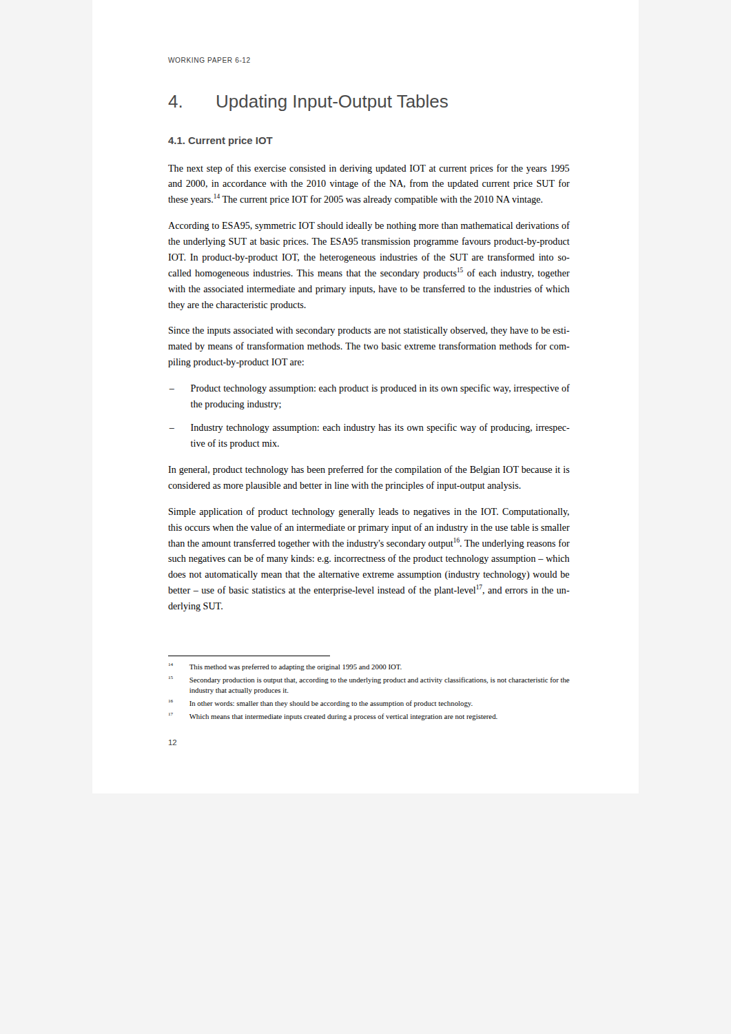WORKING PAPER 6-12
4. Updating Input-Output Tables
4.1. Current price IOT
The next step of this exercise consisted in deriving updated IOT at current prices for the years 1995 and 2000, in accordance with the 2010 vintage of the NA, from the updated current price SUT for these years.14 The current price IOT for 2005 was already compatible with the 2010 NA vintage.
According to ESA95, symmetric IOT should ideally be nothing more than mathematical derivations of the underlying SUT at basic prices. The ESA95 transmission programme favours product-by-product IOT. In product-by-product IOT, the heterogeneous industries of the SUT are transformed into so-called homogeneous industries. This means that the secondary products15 of each industry, together with the associated intermediate and primary inputs, have to be transferred to the industries of which they are the characteristic products.
Since the inputs associated with secondary products are not statistically observed, they have to be estimated by means of transformation methods. The two basic extreme transformation methods for compiling product-by-product IOT are:
Product technology assumption: each product is produced in its own specific way, irrespective of the producing industry;
Industry technology assumption: each industry has its own specific way of producing, irrespective of its product mix.
In general, product technology has been preferred for the compilation of the Belgian IOT because it is considered as more plausible and better in line with the principles of input-output analysis.
Simple application of product technology generally leads to negatives in the IOT. Computationally, this occurs when the value of an intermediate or primary input of an industry in the use table is smaller than the amount transferred together with the industry's secondary output16. The underlying reasons for such negatives can be of many kinds: e.g. incorrectness of the product technology assumption – which does not automatically mean that the alternative extreme assumption (industry technology) would be better – use of basic statistics at the enterprise-level instead of the plant-level17, and errors in the underlying SUT.
14
This method was preferred to adapting the original 1995 and 2000 IOT.
15
Secondary production is output that, according to the underlying product and activity classifications, is not characteristic for the industry that actually produces it.
16
In other words: smaller than they should be according to the assumption of product technology.
17
Which means that intermediate inputs created during a process of vertical integration are not registered.
12